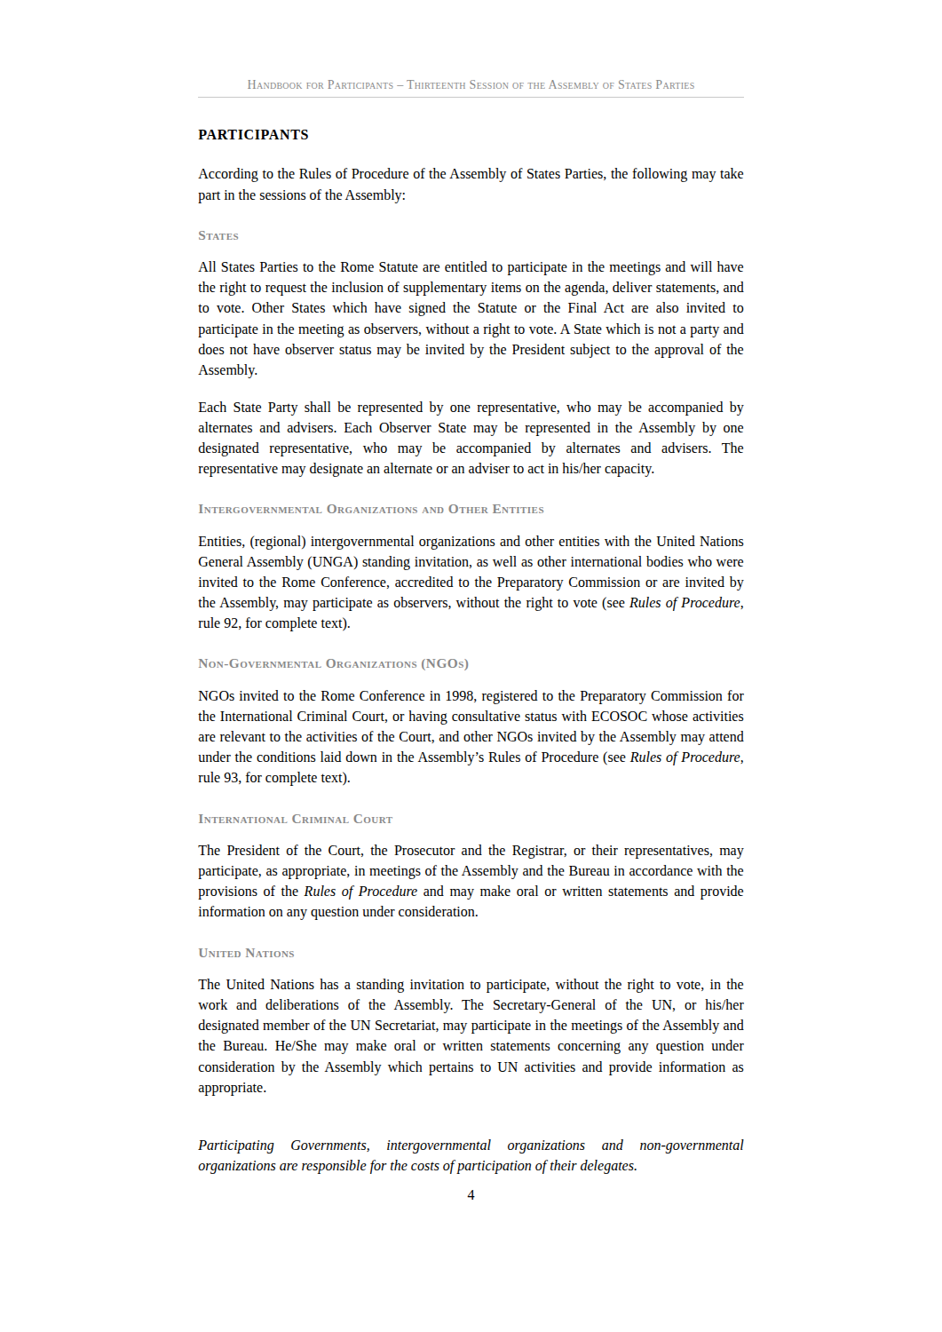Handbook for Participants – Thirteenth Session of the Assembly of States Parties
Participants
According to the Rules of Procedure of the Assembly of States Parties, the following may take part in the sessions of the Assembly:
States
All States Parties to the Rome Statute are entitled to participate in the meetings and will have the right to request the inclusion of supplementary items on the agenda, deliver statements, and to vote. Other States which have signed the Statute or the Final Act are also invited to participate in the meeting as observers, without a right to vote. A State which is not a party and does not have observer status may be invited by the President subject to the approval of the Assembly.
Each State Party shall be represented by one representative, who may be accompanied by alternates and advisers. Each Observer State may be represented in the Assembly by one designated representative, who may be accompanied by alternates and advisers. The representative may designate an alternate or an adviser to act in his/her capacity.
Intergovernmental Organizations and Other Entities
Entities, (regional) intergovernmental organizations and other entities with the United Nations General Assembly (UNGA) standing invitation, as well as other international bodies who were invited to the Rome Conference, accredited to the Preparatory Commission or are invited by the Assembly, may participate as observers, without the right to vote (see Rules of Procedure, rule 92, for complete text).
Non-Governmental Organizations (NGOs)
NGOs invited to the Rome Conference in 1998, registered to the Preparatory Commission for the International Criminal Court, or having consultative status with ECOSOC whose activities are relevant to the activities of the Court, and other NGOs invited by the Assembly may attend under the conditions laid down in the Assembly’s Rules of Procedure (see Rules of Procedure, rule 93, for complete text).
International Criminal Court
The President of the Court, the Prosecutor and the Registrar, or their representatives, may participate, as appropriate, in meetings of the Assembly and the Bureau in accordance with the provisions of the Rules of Procedure and may make oral or written statements and provide information on any question under consideration.
United Nations
The United Nations has a standing invitation to participate, without the right to vote, in the work and deliberations of the Assembly. The Secretary-General of the UN, or his/her designated member of the UN Secretariat, may participate in the meetings of the Assembly and the Bureau. He/She may make oral or written statements concerning any question under consideration by the Assembly which pertains to UN activities and provide information as appropriate.
Participating Governments, intergovernmental organizations and non-governmental organizations are responsible for the costs of participation of their delegates.
4